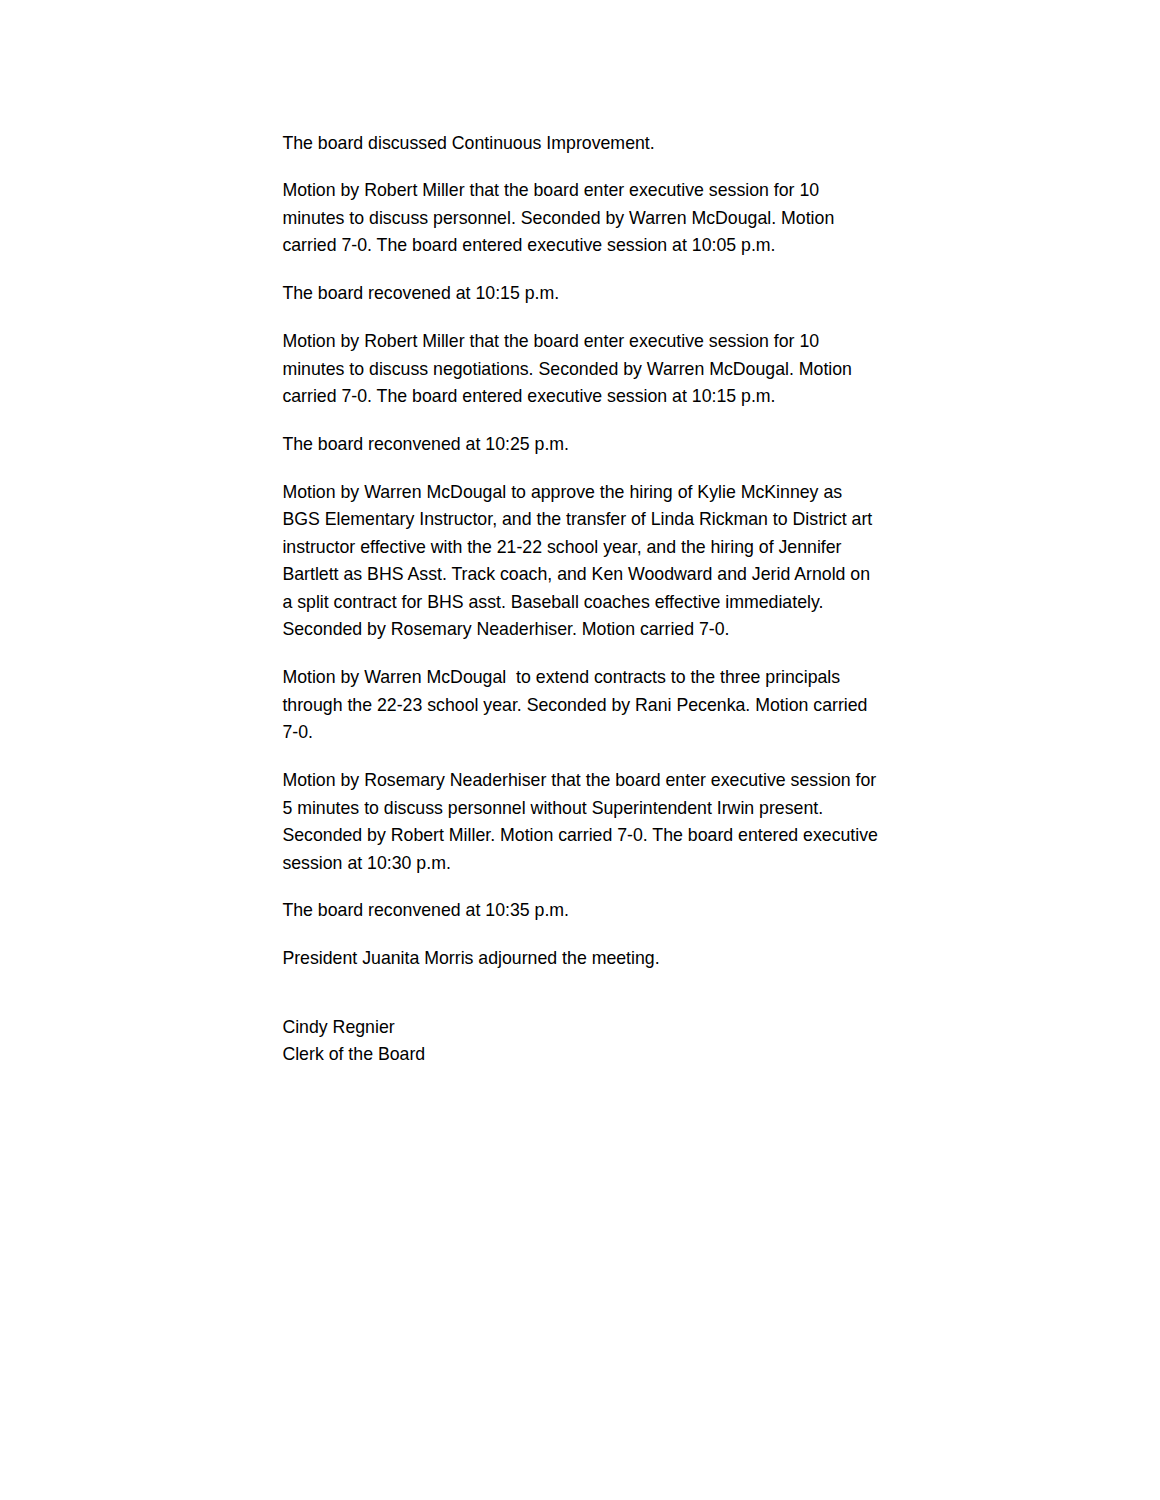The board discussed Continuous Improvement.
Motion by Robert Miller that the board enter executive session for 10 minutes to discuss personnel. Seconded by Warren McDougal. Motion carried 7-0. The board entered executive session at 10:05 p.m.
The board recovened at 10:15 p.m.
Motion by Robert Miller that the board enter executive session for 10 minutes to discuss negotiations. Seconded by Warren McDougal. Motion carried 7-0. The board entered executive session at 10:15 p.m.
The board reconvened at 10:25 p.m.
Motion by Warren McDougal to approve the hiring of Kylie McKinney as BGS Elementary Instructor, and the transfer of Linda Rickman to District art instructor effective with the 21-22 school year, and the hiring of Jennifer Bartlett as BHS Asst. Track coach, and Ken Woodward and Jerid Arnold on a split contract for BHS asst. Baseball coaches effective immediately. Seconded by Rosemary Neaderhiser. Motion carried 7-0.
Motion by Warren McDougal to extend contracts to the three principals through the 22-23 school year. Seconded by Rani Pecenka. Motion carried 7-0.
Motion by Rosemary Neaderhiser that the board enter executive session for 5 minutes to discuss personnel without Superintendent Irwin present. Seconded by Robert Miller. Motion carried 7-0. The board entered executive session at 10:30 p.m.
The board reconvened at 10:35 p.m.
President Juanita Morris adjourned the meeting.
Cindy Regnier
Clerk of the Board